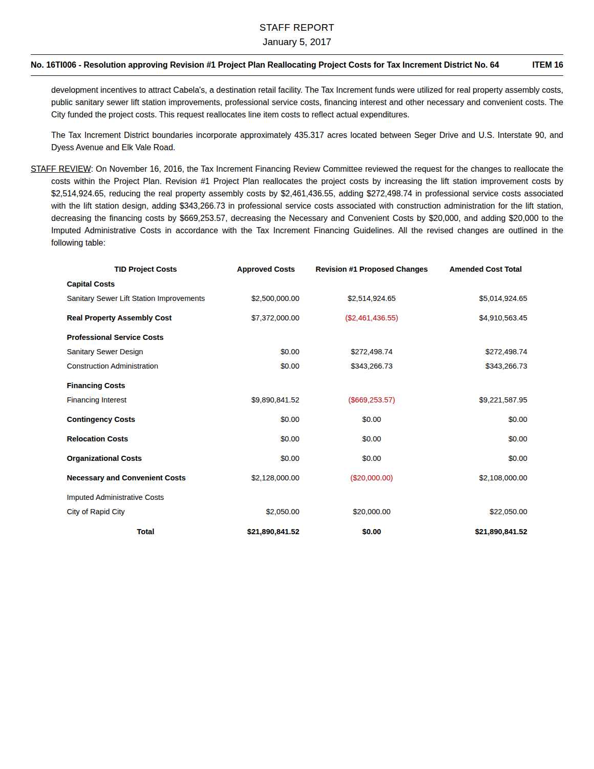STAFF REPORT
January 5, 2017
No. 16TI006 - Resolution approving Revision #1 Project Plan Reallocating Project Costs for Tax Increment District No. 64
ITEM 16
development incentives to attract Cabela's, a destination retail facility. The Tax Increment funds were utilized for real property assembly costs, public sanitary sewer lift station improvements, professional service costs, financing interest and other necessary and convenient costs. The City funded the project costs. This request reallocates line item costs to reflect actual expenditures.
The Tax Increment District boundaries incorporate approximately 435.317 acres located between Seger Drive and U.S. Interstate 90, and Dyess Avenue and Elk Vale Road.
STAFF REVIEW: On November 16, 2016, the Tax Increment Financing Review Committee reviewed the request for the changes to reallocate the costs within the Project Plan. Revision #1 Project Plan reallocates the project costs by increasing the lift station improvement costs by $2,514,924.65, reducing the real property assembly costs by $2,461,436.55, adding $272,498.74 in professional service costs associated with the lift station design, adding $343,266.73 in professional service costs associated with construction administration for the lift station, decreasing the financing costs by $669,253.57, decreasing the Necessary and Convenient Costs by $20,000, and adding $20,000 to the Imputed Administrative Costs in accordance with the Tax Increment Financing Guidelines. All the revised changes are outlined in the following table:
| TID Project Costs | Approved Costs | Revision #1 Proposed Changes | Amended Cost Total |
| --- | --- | --- | --- |
| Capital Costs | | | |
| Sanitary Sewer Lift Station Improvements | $2,500,000.00 | $2,514,924.65 | $5,014,924.65 |
| Real Property Assembly Cost | $7,372,000.00 | ($2,461,436.55) | $4,910,563.45 |
| Professional Service Costs | | | |
| Sanitary Sewer Design | $0.00 | $272,498.74 | $272,498.74 |
| Construction Administration | $0.00 | $343,266.73 | $343,266.73 |
| Financing Costs | | | |
| Financing Interest | $9,890,841.52 | ($669,253.57) | $9,221,587.95 |
| Contingency Costs | $0.00 | $0.00 | $0.00 |
| Relocation Costs | $0.00 | $0.00 | $0.00 |
| Organizational Costs | $0.00 | $0.00 | $0.00 |
| Necessary and Convenient Costs | $2,128,000.00 | ($20,000.00) | $2,108,000.00 |
| Imputed Administrative Costs | | | |
| City of Rapid City | $2,050.00 | $20,000.00 | $22,050.00 |
| Total | $21,890,841.52 | $0.00 | $21,890,841.52 |